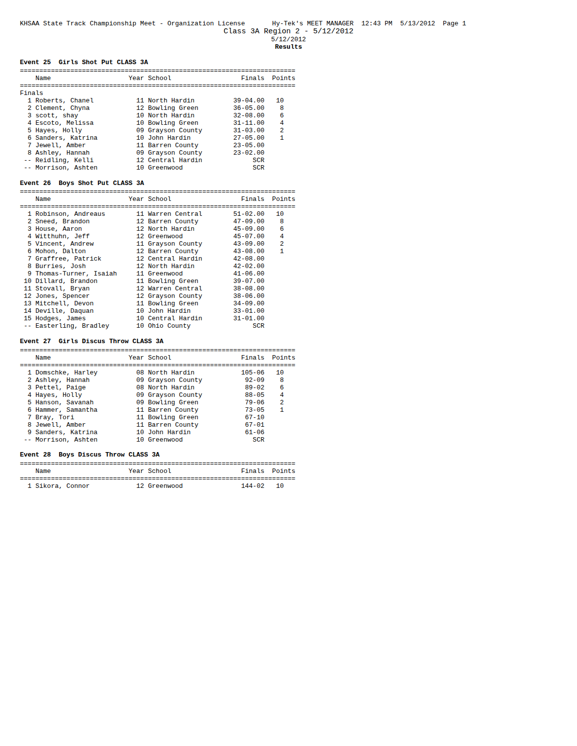KHSAA State Track Championship Meet - Organization License Hy-Tek's MEET MANAGER 12:43 PM 5/13/2012 Page 1
Class 3A Region 2 - 5/12/2012
5/12/2012
Results
Event 25 Girls Shot Put CLASS 3A
=======================================================================
    Name                    Year School                  Finals  Points
=======================================================================
Finals
  1 Roberts, Chanel           11 North Hardin          39-04.00   10
  2 Clement, Chyna            12 Bowling Green         36-05.00    8
  3 scott, shay               10 North Hardin          32-08.00    6
  4 Escoto, Melissa           10 Bowling Green         31-11.00    4
  5 Hayes, Holly              09 Grayson County        31-03.00    2
  6 Sanders, Katrina          10 John Hardin           27-05.00    1
  7 Jewell, Amber             11 Barren County         23-05.00
  8 Ashley, Hannah            09 Grayson County        23-02.00
 -- Reidling, Kelli           12 Central Hardin             SCR
 -- Morrison, Ashten          10 Greenwood                  SCR
Event 26 Boys Shot Put CLASS 3A
=======================================================================
    Name                    Year School                  Finals  Points
=======================================================================
  1 Robinson, Andreaus        11 Warren Central        51-02.00   10
  2 Sneed, Brandon            12 Barren County         47-09.00    8
  3 House, Aaron              12 North Hardin          45-09.00    6
  4 Witthuhn, Jeff            12 Greenwood             45-07.00    4
  5 Vincent, Andrew           11 Grayson County        43-09.00    2
  6 Mohon, Dalton             12 Barren County         43-08.00    1
  7 Graffree, Patrick         12 Central Hardin        42-08.00
  8 Burries, Josh             12 North Hardin          42-02.00
  9 Thomas-Turner, Isaiah     11 Greenwood             41-06.00
 10 Dillard, Brandon          11 Bowling Green         39-07.00
 11 Stovall, Bryan            12 Warren Central        38-08.00
 12 Jones, Spencer            12 Grayson County        38-06.00
 13 Mitchell, Devon           11 Bowling Green         34-09.00
 14 Deville, Daquan           10 John Hardin           33-01.00
 15 Hodges, James             10 Central Hardin        31-01.00
 -- Easterling, Bradley       10 Ohio County                SCR
Event 27 Girls Discus Throw CLASS 3A
=======================================================================
    Name                    Year School                  Finals  Points
=======================================================================
  1 Domschke, Harley          08 North Hardin            105-06   10
  2 Ashley, Hannah            09 Grayson County           92-09    8
  3 Pettel, Paige             08 North Hardin             89-02    6
  4 Hayes, Holly              09 Grayson County           88-05    4
  5 Hanson, Savanah           09 Bowling Green            79-06    2
  6 Hammer, Samantha          11 Barren County            73-05    1
  7 Bray, Tori                11 Bowling Green            67-10
  8 Jewell, Amber             11 Barren County            67-01
  9 Sanders, Katrina          10 John Hardin              61-06
 -- Morrison, Ashten          10 Greenwood                  SCR
Event 28 Boys Discus Throw CLASS 3A
=======================================================================
    Name                    Year School                  Finals  Points
=======================================================================
  1 Sikora, Connor            12 Greenwood               144-02   10